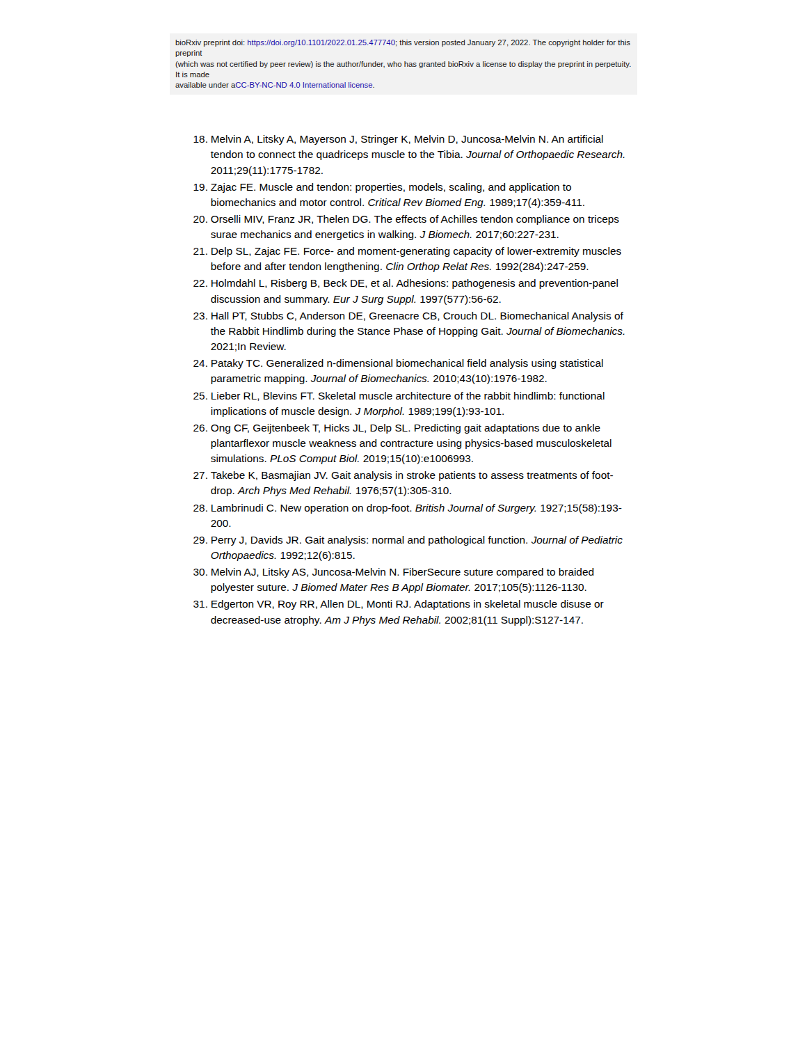bioRxiv preprint doi: https://doi.org/10.1101/2022.01.25.477740; this version posted January 27, 2022. The copyright holder for this preprint
(which was not certified by peer review) is the author/funder, who has granted bioRxiv a license to display the preprint in perpetuity. It is made
available under aCC-BY-NC-ND 4.0 International license.
18. Melvin A, Litsky A, Mayerson J, Stringer K, Melvin D, Juncosa-Melvin N. An artificial tendon to connect the quadriceps muscle to the Tibia. Journal of Orthopaedic Research. 2011;29(11):1775-1782.
19. Zajac FE. Muscle and tendon: properties, models, scaling, and application to biomechanics and motor control. Critical Rev Biomed Eng. 1989;17(4):359-411.
20. Orselli MIV, Franz JR, Thelen DG. The effects of Achilles tendon compliance on triceps surae mechanics and energetics in walking. J Biomech. 2017;60:227-231.
21. Delp SL, Zajac FE. Force- and moment-generating capacity of lower-extremity muscles before and after tendon lengthening. Clin Orthop Relat Res. 1992(284):247-259.
22. Holmdahl L, Risberg B, Beck DE, et al. Adhesions: pathogenesis and prevention-panel discussion and summary. Eur J Surg Suppl. 1997(577):56-62.
23. Hall PT, Stubbs C, Anderson DE, Greenacre CB, Crouch DL. Biomechanical Analysis of the Rabbit Hindlimb during the Stance Phase of Hopping Gait. Journal of Biomechanics. 2021;In Review.
24. Pataky TC. Generalized n-dimensional biomechanical field analysis using statistical parametric mapping. Journal of Biomechanics. 2010;43(10):1976-1982.
25. Lieber RL, Blevins FT. Skeletal muscle architecture of the rabbit hindlimb: functional implications of muscle design. J Morphol. 1989;199(1):93-101.
26. Ong CF, Geijtenbeek T, Hicks JL, Delp SL. Predicting gait adaptations due to ankle plantarflexor muscle weakness and contracture using physics-based musculoskeletal simulations. PLoS Comput Biol. 2019;15(10):e1006993.
27. Takebe K, Basmajian JV. Gait analysis in stroke patients to assess treatments of foot-drop. Arch Phys Med Rehabil. 1976;57(1):305-310.
28. Lambrinudi C. New operation on drop-foot. British Journal of Surgery. 1927;15(58):193-200.
29. Perry J, Davids JR. Gait analysis: normal and pathological function. Journal of Pediatric Orthopaedics. 1992;12(6):815.
30. Melvin AJ, Litsky AS, Juncosa-Melvin N. FiberSecure suture compared to braided polyester suture. J Biomed Mater Res B Appl Biomater. 2017;105(5):1126-1130.
31. Edgerton VR, Roy RR, Allen DL, Monti RJ. Adaptations in skeletal muscle disuse or decreased-use atrophy. Am J Phys Med Rehabil. 2002;81(11 Suppl):S127-147.